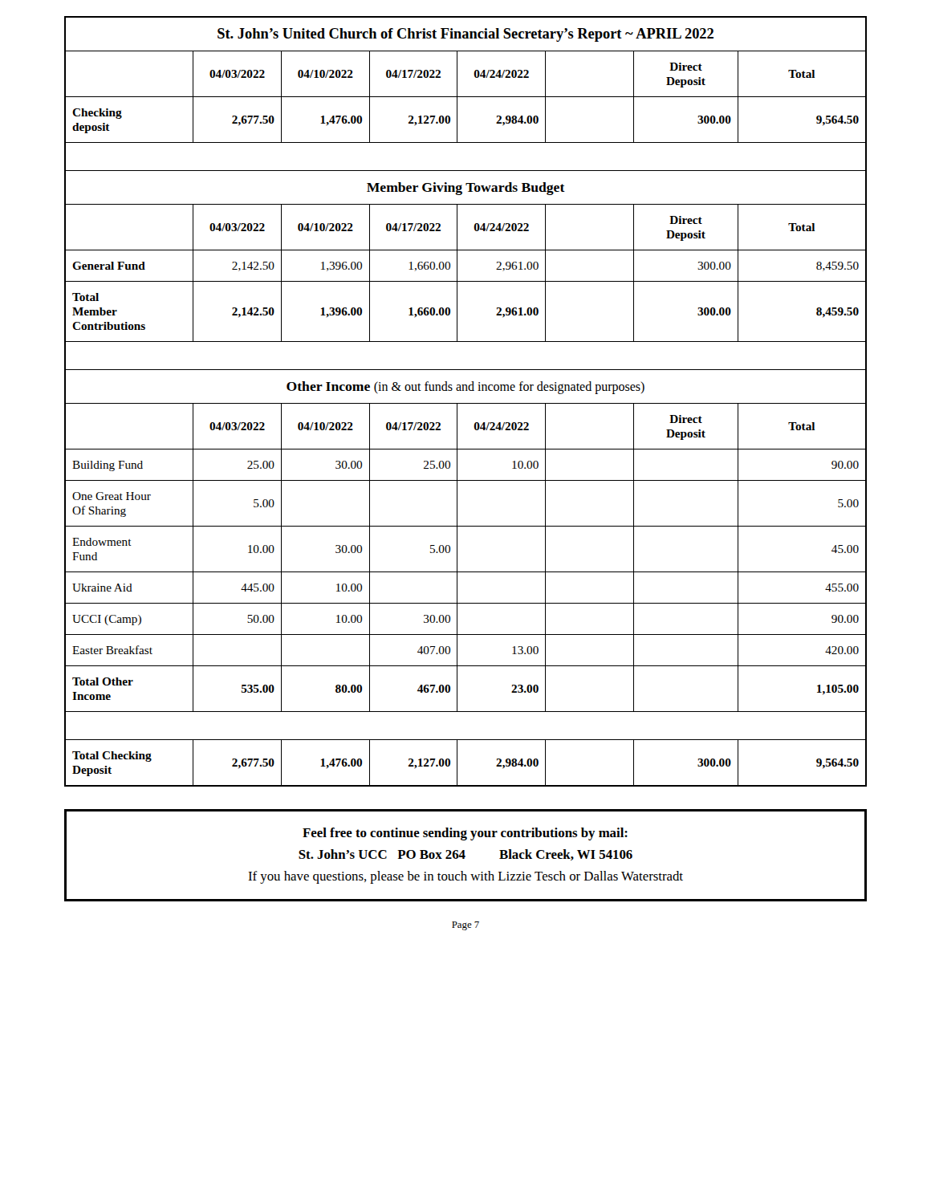| St. John’s United Church of Christ Financial Secretary’s Report ~ APRIL 2022 |
| | 04/03/2022 | 04/10/2022 | 04/17/2022 | 04/24/2022 | | Direct Deposit | Total |
| Checking deposit | 2,677.50 | 1,476.00 | 2,127.00 | 2,984.00 | | 300.00 | 9,564.50 |
| Member Giving Towards Budget |
| | 04/03/2022 | 04/10/2022 | 04/17/2022 | 04/24/2022 | | Direct Deposit | Total |
| General Fund | 2,142.50 | 1,396.00 | 1,660.00 | 2,961.00 | | 300.00 | 8,459.50 |
| Total Member Contributions | 2,142.50 | 1,396.00 | 1,660.00 | 2,961.00 | | 300.00 | 8,459.50 |
| Other Income (in & out funds and income for designated purposes) |
| | 04/03/2022 | 04/10/2022 | 04/17/2022 | 04/24/2022 | | Direct Deposit | Total |
| Building Fund | 25.00 | 30.00 | 25.00 | 10.00 | | | 90.00 |
| One Great Hour Of Sharing | 5.00 | | | | | | 5.00 |
| Endowment Fund | 10.00 | 30.00 | 5.00 | | | | 45.00 |
| Ukraine Aid | 445.00 | 10.00 | | | | | 455.00 |
| UCCI (Camp) | 50.00 | 10.00 | 30.00 | | | | 90.00 |
| Easter Breakfast | | | 407.00 | 13.00 | | | 420.00 |
| Total Other Income | 535.00 | 80.00 | 467.00 | 23.00 | | | 1,105.00 |
| Total Checking Deposit | 2,677.50 | 1,476.00 | 2,127.00 | 2,984.00 | | 300.00 | 9,564.50 |
Feel free to continue sending your contributions by mail:
St. John’s UCC PO Box 264 Black Creek, WI 54106
If you have questions, please be in touch with Lizzie Tesch or Dallas Waterstradt
Page 7